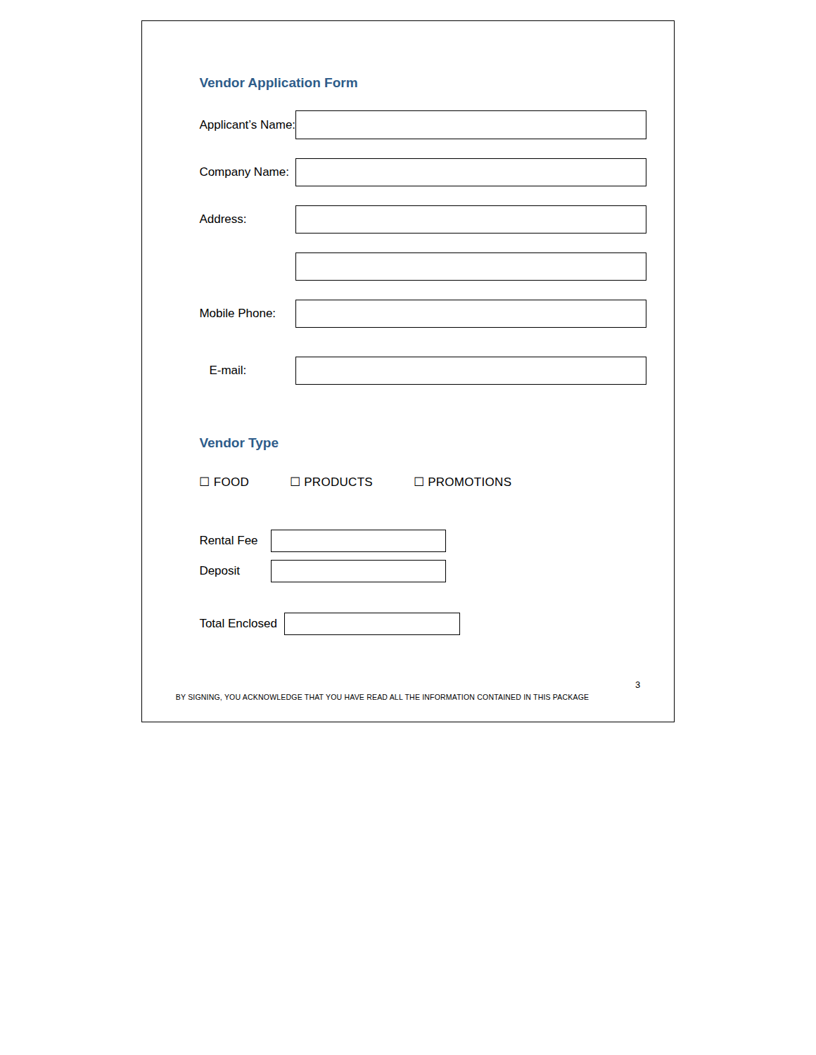Vendor Application Form
| Applicant’s Name: | |
| Company Name: | |
| Address: | |
| Mobile Phone: | |
| E-mail: | |
Vendor Type
☐ FOOD ☐ PRODUCTS ☐ PROMOTIONS
| Rental Fee | |
| Deposit | |
Total Enclosed
3
BY SIGNING, YOU ACKNOWLEDGE THAT YOU HAVE READ ALL THE INFORMATION CONTAINED IN THIS PACKAGE